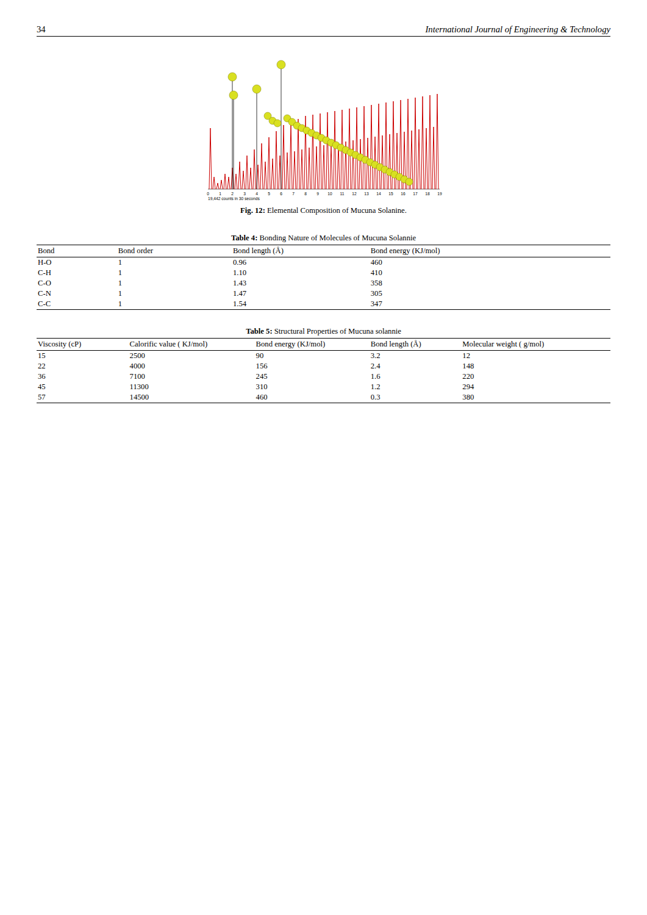34 International Journal of Engineering & Technology
0 1 2 3 4 5 6 7 8 9 10 11 12 13 14 15 16 17 18 19 19,442 counts in 30 seconds
Fig. 12: Elemental Composition of Mucuna Solanine.
Table 4: Bonding Nature of Molecules of Mucuna Solannie
| Bond | Bond order | Bond length (Å) | Bond energy (KJ/mol) |
| --- | --- | --- | --- |
| H-O | 1 | 0.96 | 460 |
| C-H | 1 | 1.10 | 410 |
| C-O | 1 | 1.43 | 358 |
| C-N | 1 | 1.47 | 305 |
| C-C | 1 | 1.54 | 347 |
Table 5: Structural Properties of Mucuna solannie
| Viscosity (cP) | Calorific value ( KJ/mol) | Bond energy (KJ/mol) | Bond length (Å) | Molecular weight ( g/mol) |
| --- | --- | --- | --- | --- |
| 15 | 2500 | 90 | 3.2 | 12 |
| 22 | 4000 | 156 | 2.4 | 148 |
| 36 | 7100 | 245 | 1.6 | 220 |
| 45 | 11300 | 310 | 1.2 | 294 |
| 57 | 14500 | 460 | 0.3 | 380 |